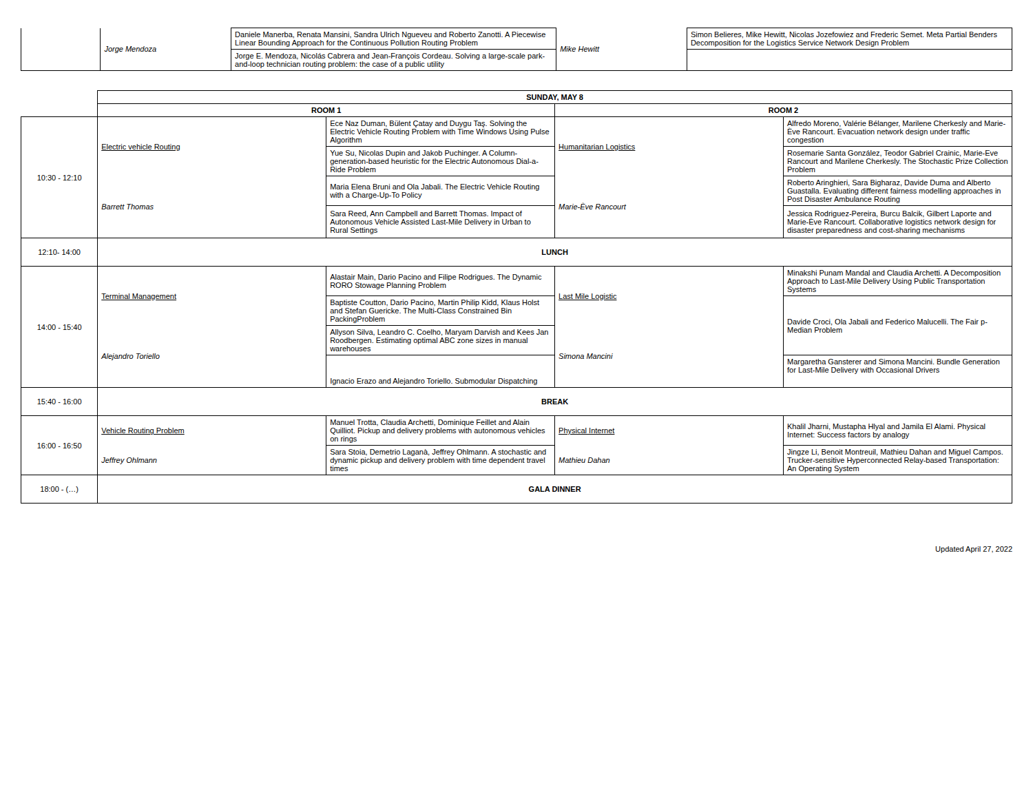| | Jorge Mendoza | Daniele Manerba, Renata Mansini, Sandra Ulrich Ngueveu and Roberto Zanotti. A Piecewise Linear Bounding Approach for the Continuous Pollution Routing Problem | Mike Hewitt | Simon Belieres, Mike Hewitt, Nicolas Jozefowiez and Frederic Semet. Meta Partial Benders Decomposition for the Logistics Service Network Design Problem |
| Jorge E. Mendoza, Nicolás Cabrera and Jean-François Cordeau. Solving a large-scale park-and-loop technician routing problem: the case of a public utility | |
| | SUNDAY, MAY 8 |
| | ROOM 1 | ROOM 2 |
| 10:30 - 12:10 | Electric vehicle Routing | Ece Naz Duman, Bülent Çatay and Duygu Taş. Solving the Electric Vehicle Routing Problem with Time Windows Using Pulse Algorithm | Humanitarian Logistics | Alfredo Moreno, Valérie Bélanger, Marilene Cherkesly and Marie-Ève Rancourt. Evacuation network design under traffic congestion |
| Yue Su, Nicolas Dupin and Jakob Puchinger. A Column-generation-based heuristic for the Electric Autonomous Dial-a-Ride Problem | Rosemarie Santa González, Teodor Gabriel Crainic, Marie-Eve Rancourt and Marilene Cherkesly. The Stochastic Prize Collection Problem |
| Barrett Thomas | Maria Elena Bruni and Ola Jabali. The Electric Vehicle Routing with a Charge-Up-To Policy | Marie-Ève Rancourt | Roberto Aringhieri, Sara Bigharaz, Davide Duma and Alberto Guastalla. Evaluating different fairness modelling approaches in Post Disaster Ambulance Routing |
| Sara Reed, Ann Campbell and Barrett Thomas. Impact of Autonomous Vehicle Assisted Last-Mile Delivery in Urban to Rural Settings | Jessica Rodriguez-Pereira, Burcu Balcik, Gilbert Laporte and Marie-Ève Rancourt. Collaborative logistics network design for disaster preparedness and cost-sharing mechanisms |
| 12:10- 14:00 | LUNCH |
| 14:00 - 15:40 | Terminal Management | Alastair Main, Dario Pacino and Filipe Rodrigues. The Dynamic RORO Stowage Planning Problem | Last Mile Logistic | Minakshi Punam Mandal and Claudia Archetti. A Decomposition Approach to Last-Mile Delivery Using Public Transportation Systems |
| Baptiste Coutton, Dario Pacino, Martin Philip Kidd, Klaus Holst and Stefan Guericke. The Multi-Class Constrained Bin PackingProblem | Davide Croci, Ola Jabali and Federico Malucelli. The Fair p-Median Problem |
| Alejandro Toriello | Allyson Silva, Leandro C. Coelho, Maryam Darvish and Kees Jan Roodbergen. Estimating optimal ABC zone sizes in manual warehouses | Simona Mancini |
| Ignacio Erazo and Alejandro Toriello. Submodular Dispatching | Margaretha Gansterer and Simona Mancini. Bundle Generation for Last-Mile Delivery with Occasional Drivers |
| 15:40 - 16:00 | BREAK |
| 16:00 - 16:50 | Vehicle Routing Problem | Manuel Trotta, Claudia Archetti, Dominique Feillet and Alain Quilliot. Pickup and delivery problems with autonomous vehicles on rings | Physical Internet | Khalil Jharni, Mustapha Hlyal and Jamila El Alami. Physical Internet: Success factors by analogy |
| Jeffrey Ohlmann | Sara Stoia, Demetrio Laganà, Jeffrey Ohlmann. A stochastic and dynamic pickup and delivery problem with time dependent travel times | Mathieu Dahan | Jingze Li, Benoit Montreuil, Mathieu Dahan and Miguel Campos. Trucker-sensitive Hyperconnected Relay-based Transportation: An Operating System |
| 18:00 - (…) | GALA DINNER |
Updated April 27, 2022